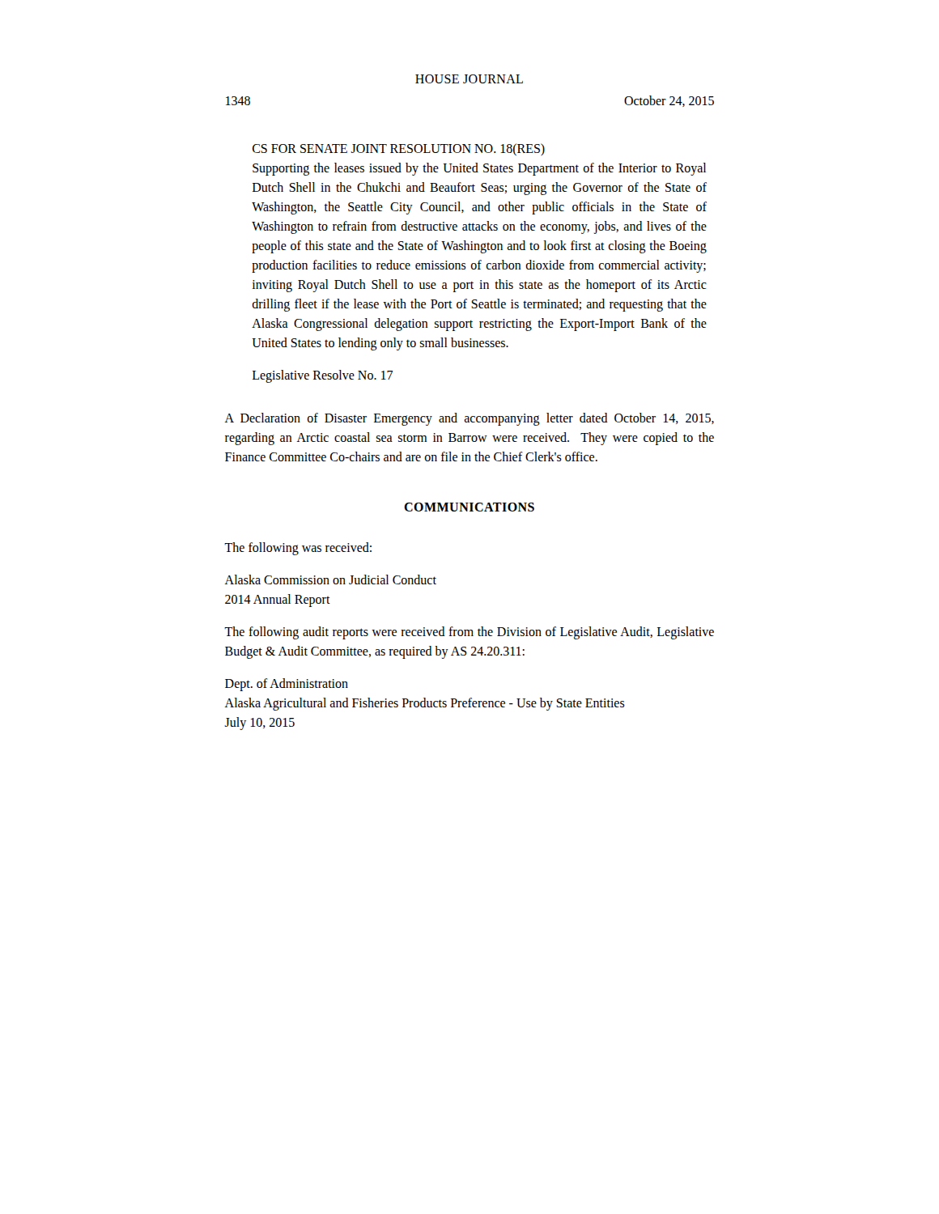HOUSE JOURNAL
1348 October 24, 2015
CS FOR SENATE JOINT RESOLUTION NO. 18(RES)
Supporting the leases issued by the United States Department of the Interior to Royal Dutch Shell in the Chukchi and Beaufort Seas; urging the Governor of the State of Washington, the Seattle City Council, and other public officials in the State of Washington to refrain from destructive attacks on the economy, jobs, and lives of the people of this state and the State of Washington and to look first at closing the Boeing production facilities to reduce emissions of carbon dioxide from commercial activity; inviting Royal Dutch Shell to use a port in this state as the homeport of its Arctic drilling fleet if the lease with the Port of Seattle is terminated; and requesting that the Alaska Congressional delegation support restricting the Export-Import Bank of the United States to lending only to small businesses.
Legislative Resolve No. 17
A Declaration of Disaster Emergency and accompanying letter dated October 14, 2015, regarding an Arctic coastal sea storm in Barrow were received. They were copied to the Finance Committee Co-chairs and are on file in the Chief Clerk's office.
COMMUNICATIONS
The following was received:
Alaska Commission on Judicial Conduct
2014 Annual Report
The following audit reports were received from the Division of Legislative Audit, Legislative Budget & Audit Committee, as required by AS 24.20.311:
Dept. of Administration
Alaska Agricultural and Fisheries Products Preference - Use by State Entities
July 10, 2015